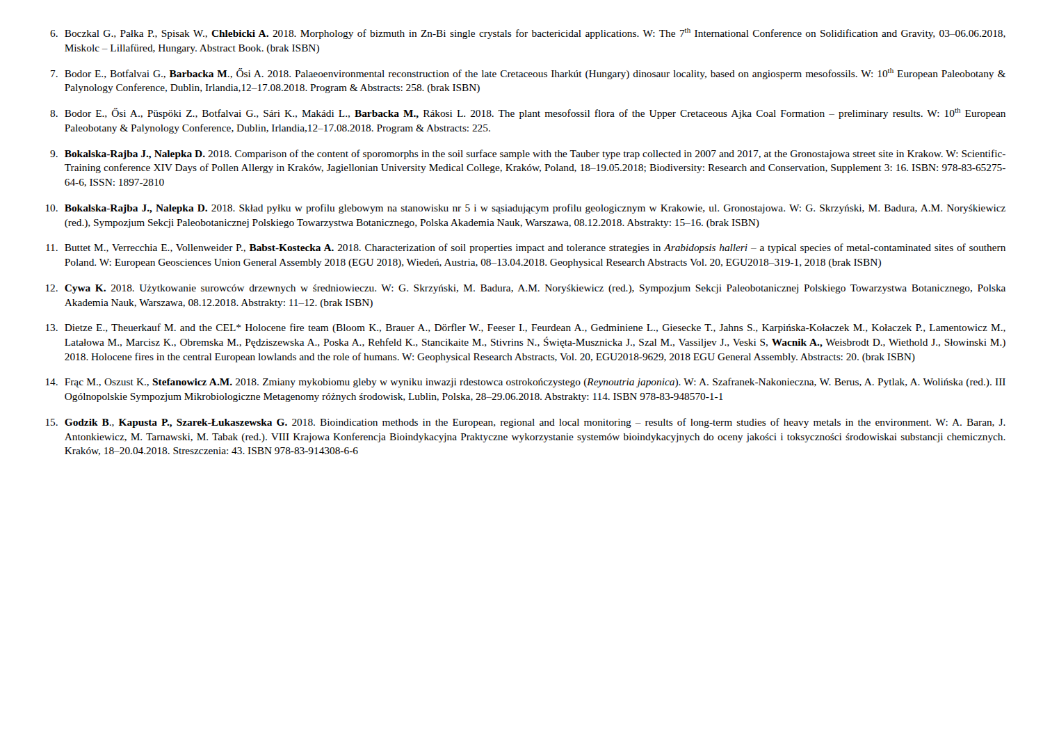Boczkal G., Pałka P., Spisak W., Chlebicki A. 2018. Morphology of bizmuth in Zn-Bi single crystals for bactericidal applications. W: The 7th International Conference on Solidification and Gravity, 03–06.06.2018, Miskolc – Lillafüred, Hungary. Abstract Book. (brak ISBN)
Bodor E., Botfalvai G., Barbacka M., Ősi A. 2018. Palaeoenvironmental reconstruction of the late Cretaceous Iharkút (Hungary) dinosaur locality, based on angiosperm mesofossils. W: 10th European Paleobotany & Palynology Conference, Dublin, Irlandia,12–17.08.2018. Program & Abstracts: 258. (brak ISBN)
Bodor E., Ősi A., Püspöki Z., Botfalvai G., Sári K., Makádi L., Barbacka M., Rákosi L. 2018. The plant mesofossil flora of the Upper Cretaceous Ajka Coal Formation – preliminary results. W: 10th European Paleobotany & Palynology Conference, Dublin, Irlandia,12–17.08.2018. Program & Abstracts: 225.
Bokalska-Rajba J., Nalepka D. 2018. Comparison of the content of sporomorphs in the soil surface sample with the Tauber type trap collected in 2007 and 2017, at the Gronostajowa street site in Krakow. W: Scientific-Training conference XIV Days of Pollen Allergy in Kraków, Jagiellonian University Medical College, Kraków, Poland, 18–19.05.2018; Biodiversity: Research and Conservation, Supplement 3: 16. ISBN: 978-83-65275-64-6, ISSN: 1897-2810
Bokalska-Rajba J., Nalepka D. 2018. Skład pyłku w profilu glebowym na stanowisku nr 5 i w sąsiadującym profilu geologicznym w Krakowie, ul. Gronostajowa. W: G. Skrzyński, M. Badura, A.M. Noryśkiewicz (red.), Sympozjum Sekcji Paleobotanicznej Polskiego Towarzystwa Botanicznego, Polska Akademia Nauk, Warszawa, 08.12.2018. Abstrakty: 15–16. (brak ISBN)
Buttet M., Verrecchia E., Vollenweider P., Babst-Kostecka A. 2018. Characterization of soil properties impact and tolerance strategies in Arabidopsis halleri – a typical species of metal-contaminated sites of southern Poland. W: European Geosciences Union General Assembly 2018 (EGU 2018), Wiedeń, Austria, 08–13.04.2018. Geophysical Research Abstracts Vol. 20, EGU2018–319-1, 2018 (brak ISBN)
Cywa K. 2018. Użytkowanie surowców drzewnych w średniowieczu. W: G. Skrzyński, M. Badura, A.M. Noryśkiewicz (red.), Sympozjum Sekcji Paleobotanicznej Polskiego Towarzystwa Botanicznego, Polska Akademia Nauk, Warszawa, 08.12.2018. Abstrakty: 11–12. (brak ISBN)
Dietze E., Theuerkauf M. and the CEL* Holocene fire team (Bloom K., Brauer A., Dörfler W., Feeser I., Feurdean A., Gedminiene L., Giesecke T., Jahns S., Karpińska-Kołaczek M., Kołaczek P., Lamentowicz M., Latałowa M., Marcisz K., Obremska M., Pędziszewska A., Poska A., Rehfeld K., Stancikaite M., Stivrins N., Święta-Musznicka J., Szal M., Vassiljev J., Veski S, Wacnik A., Weisbrodt D., Wiethold J., Słowinski M.) 2018. Holocene fires in the central European lowlands and the role of humans. W: Geophysical Research Abstracts, Vol. 20, EGU2018-9629, 2018 EGU General Assembly. Abstracts: 20. (brak ISBN)
Frąc M., Oszust K., Stefanowicz A.M. 2018. Zmiany mykobiomu gleby w wyniku inwazji rdestowca ostrokończystego (Reynoutria japonica). W: A. Szafranek-Nakonieczna, W. Berus, A. Pytlak, A. Wolińska (red.). III Ogólnopolskie Sympozjum Mikrobiologiczne Metagenomy różnych środowisk, Lublin, Polska, 28–29.06.2018. Abstrakty: 114. ISBN 978-83-948570-1-1
Godzik B., Kapusta P., Szarek-Łukaszewska G. 2018. Bioindication methods in the European, regional and local monitoring – results of long-term studies of heavy metals in the environment. W: A. Baran, J. Antonkiewicz, M. Tarnawski, M. Tabak (red.). VIII Krajowa Konferencja Bioindykacyjna Praktyczne wykorzystanie systemów bioindykacyjnych do oceny jakości i toksyczności środowiskai substancji chemicznych. Kraków, 18–20.04.2018. Streszczenia: 43. ISBN 978-83-914308-6-6